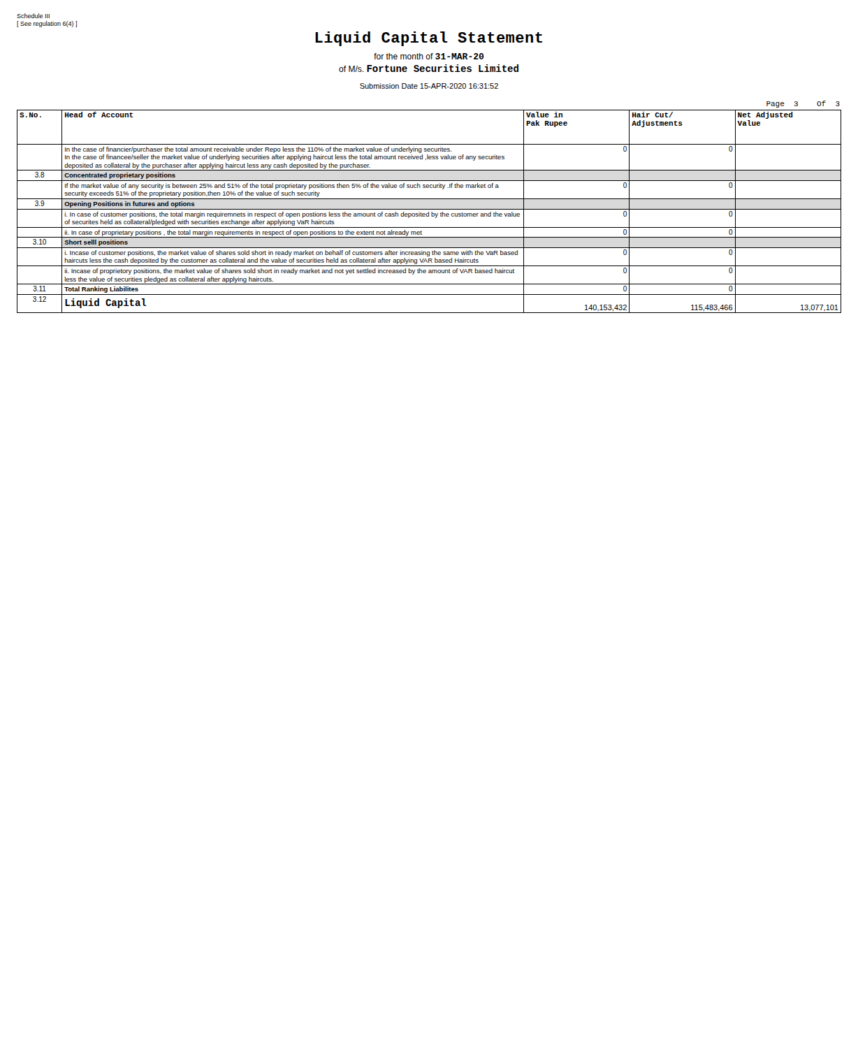Schedule III
[ See regulation 6(4) ]
Liquid Capital Statement
for the month of 31-MAR-20
of M/s. Fortune Securities Limited
Submission Date 15-APR-2020 16:31:52
Page 3 Of 3
| S.No. | Head of Account | Value in Pak Rupee | Hair Cut/ Adjustments | Net Adjusted Value |
| --- | --- | --- | --- | --- |
| | In the case of financier/purchaser the total amount receivable under Repo less the 110% of the market value of underlying securites. In the case of financee/seller the market value of underlying securities after applying haircut less the total amount received ,less value of any securites deposited as collateral by the purchaser after applying haircut less any cash deposited by the purchaser. | 0 | 0 | |
| 3.8 | Concentrated proprietary positions | | | |
| | If the market value of any security is between 25% and 51% of the total proprietary positions then 5% of the value of such security .If the market of a security exceeds 51% of the proprietary position,then 10% of the value of such security | 0 | 0 | |
| 3.9 | Opening Positions in futures and options | | | |
| | i. In case of customer positions, the total margin requiremnets in respect of open postions less the amount of cash deposited by the customer and the value of securites held as collateral/pledged with securities exchange after applyiong VaR haircuts | 0 | 0 | |
| | ii. In case of proprietary positions , the total margin requirements in respect of open positions to the extent not already met | 0 | 0 | |
| 3.10 | Short selll positions | | | |
| | i. Incase of customer positions, the market value of shares sold short in ready market on behalf of customers after increasing the same with the VaR based haircuts less the cash deposited by the customer as collateral and the value of securities held as collateral after applying VAR based Haircuts | 0 | 0 | |
| | ii. Incase of proprietory positions, the market value of shares sold short in ready market and not yet settled increased by the amount of VAR based haircut less the value of securities pledged as collateral after applying haircuts. | 0 | 0 | |
| 3.11 | Total Ranking Liabilites | 0 | 0 | |
| 3.12 | Liquid Capital | 140,153,432 | 115,483,466 | 13,077,101 |